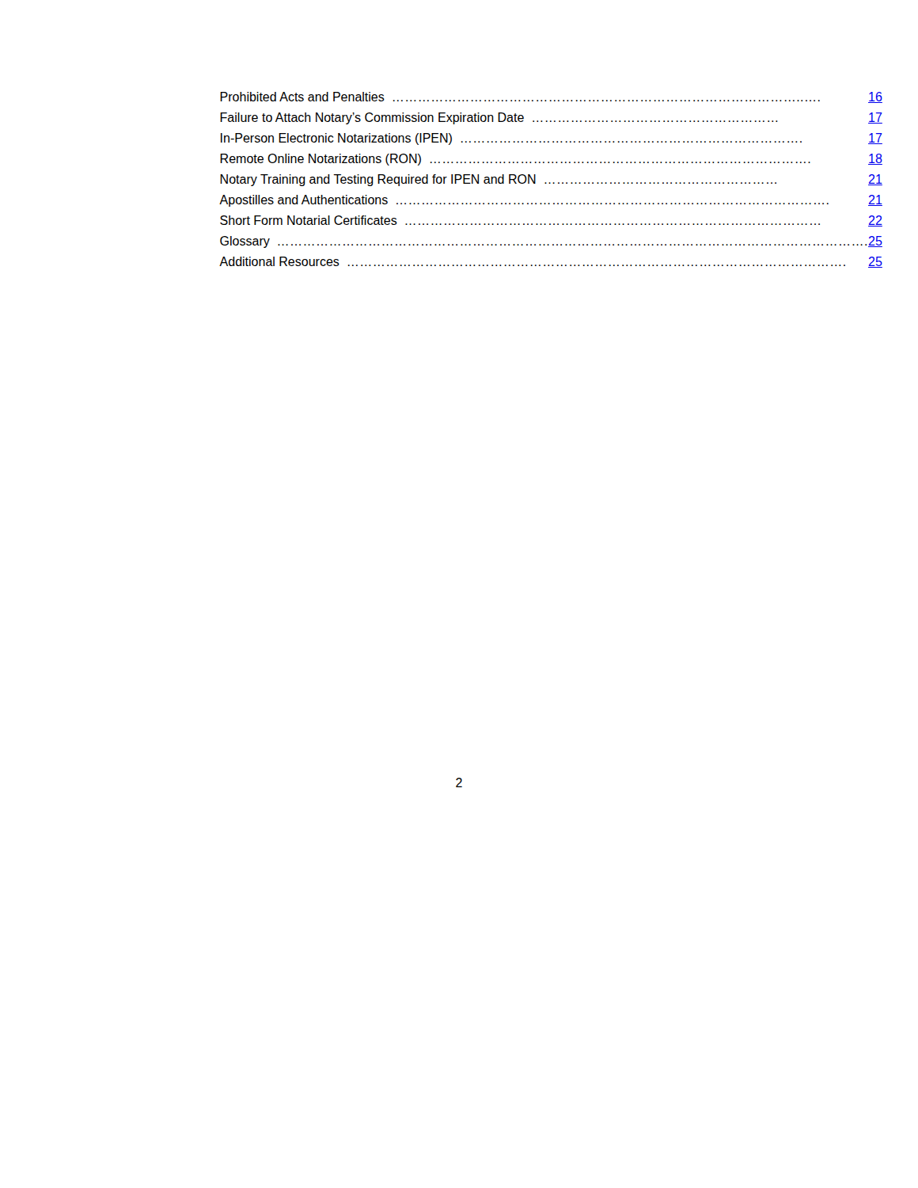| Prohibited Acts and Penalties …………………………………………………………………………………..…. | 16 |
| Failure to Attach Notary’s Commission Expiration Date ………………………………………………… | 17 |
| In-Person Electronic Notarizations (IPEN) ……………………………………………………………………. | 17 |
| Remote Online Notarizations (RON) ……………………………………………………………………………. | 18 |
| Notary Training and Testing Required for IPEN and RON ……………………………………………… | 21 |
| Apostilles and Authentications ………………………………………………………………………………………. | 21 |
| Short Form Notarial Certificates …………………………………………………………………………………… | 22 |
| Glossary ………………………………………………………………………………………………………………………. | 25 |
| Additional Resources ……………………………………………………………………………………………………. | 25 |
2